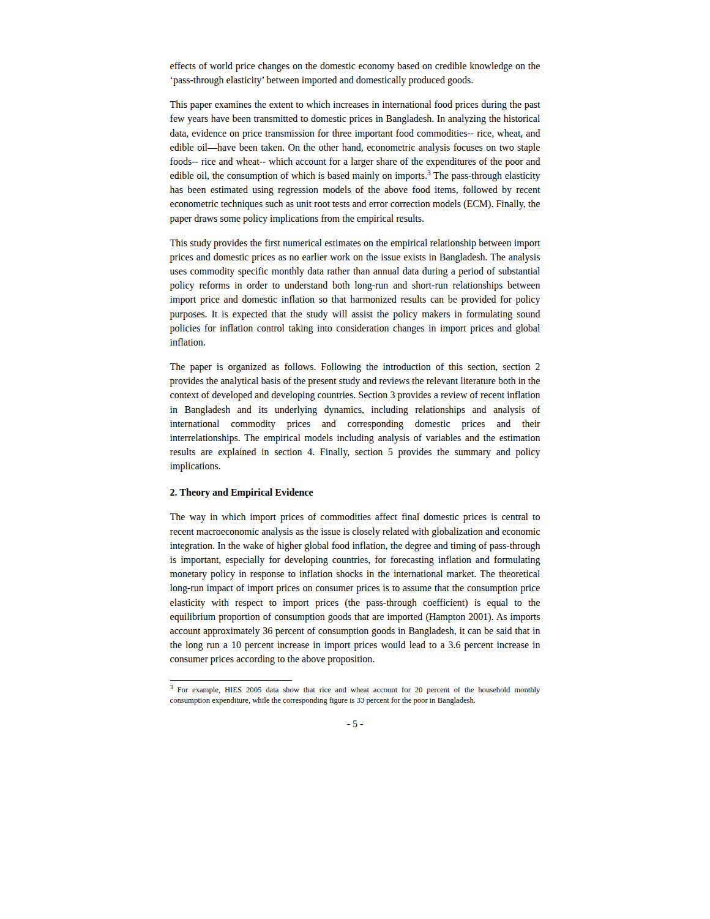effects of world price changes on the domestic economy based on credible knowledge on the ‘pass-through elasticity’ between imported and domestically produced goods.
This paper examines the extent to which increases in international food prices during the past few years have been transmitted to domestic prices in Bangladesh. In analyzing the historical data, evidence on price transmission for three important food commodities-- rice, wheat, and edible oil—have been taken. On the other hand, econometric analysis focuses on two staple foods-- rice and wheat-- which account for a larger share of the expenditures of the poor and edible oil, the consumption of which is based mainly on imports.3 The pass-through elasticity has been estimated using regression models of the above food items, followed by recent econometric techniques such as unit root tests and error correction models (ECM). Finally, the paper draws some policy implications from the empirical results.
This study provides the first numerical estimates on the empirical relationship between import prices and domestic prices as no earlier work on the issue exists in Bangladesh. The analysis uses commodity specific monthly data rather than annual data during a period of substantial policy reforms in order to understand both long-run and short-run relationships between import price and domestic inflation so that harmonized results can be provided for policy purposes. It is expected that the study will assist the policy makers in formulating sound policies for inflation control taking into consideration changes in import prices and global inflation.
The paper is organized as follows. Following the introduction of this section, section 2 provides the analytical basis of the present study and reviews the relevant literature both in the context of developed and developing countries. Section 3 provides a review of recent inflation in Bangladesh and its underlying dynamics, including relationships and analysis of international commodity prices and corresponding domestic prices and their interrelationships. The empirical models including analysis of variables and the estimation results are explained in section 4. Finally, section 5 provides the summary and policy implications.
2. Theory and Empirical Evidence
The way in which import prices of commodities affect final domestic prices is central to recent macroeconomic analysis as the issue is closely related with globalization and economic integration. In the wake of higher global food inflation, the degree and timing of pass-through is important, especially for developing countries, for forecasting inflation and formulating monetary policy in response to inflation shocks in the international market. The theoretical long-run impact of import prices on consumer prices is to assume that the consumption price elasticity with respect to import prices (the pass-through coefficient) is equal to the equilibrium proportion of consumption goods that are imported (Hampton 2001). As imports account approximately 36 percent of consumption goods in Bangladesh, it can be said that in the long run a 10 percent increase in import prices would lead to a 3.6 percent increase in consumer prices according to the above proposition.
3 For example, HIES 2005 data show that rice and wheat account for 20 percent of the household monthly consumption expenditure, while the corresponding figure is 33 percent for the poor in Bangladesh.
- 5 -